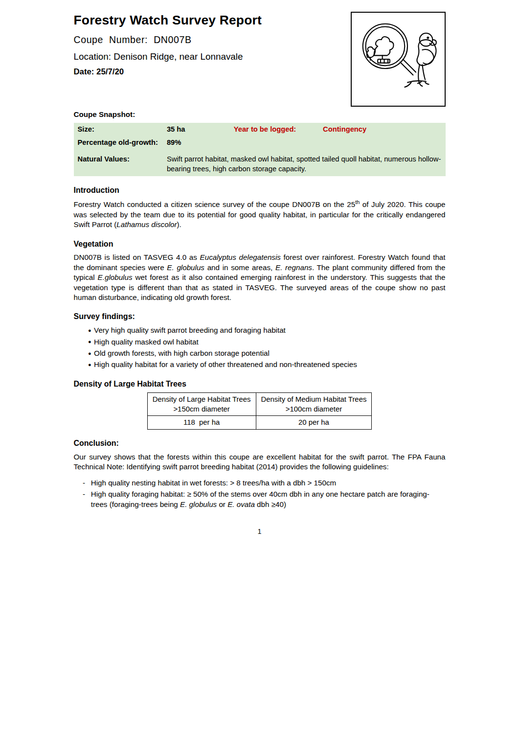Forestry Watch Survey Report
Coupe Number: DN007B
Location: Denison Ridge, near Lonnavale
Date: 25/7/20
Coupe Snapshot:
| Size: | 35 ha | Year to be logged: | Contingency |
| Percentage old-growth: | 89% | | |
| Natural Values: | Swift parrot habitat, masked owl habitat, spotted tailed quoll habitat, numerous hollow-bearing trees, high carbon storage capacity. |
Introduction
Forestry Watch conducted a citizen science survey of the coupe DN007B on the 25th of July 2020. This coupe was selected by the team due to its potential for good quality habitat, in particular for the critically endangered Swift Parrot (Lathamus discolor).
Vegetation
DN007B is listed on TASVEG 4.0 as Eucalyptus delegatensis forest over rainforest. Forestry Watch found that the dominant species were E. globulus and in some areas, E. regnans. The plant community differed from the typical E.globulus wet forest as it also contained emerging rainforest in the understory. This suggests that the vegetation type is different than that as stated in TASVEG. The surveyed areas of the coupe show no past human disturbance, indicating old growth forest.
Survey findings:
Very high quality swift parrot breeding and foraging habitat
High quality masked owl habitat
Old growth forests, with high carbon storage potential
High quality habitat for a variety of other threatened and non-threatened species
Density of Large Habitat Trees
| Density of Large Habitat Trees >150cm diameter | Density of Medium Habitat Trees >100cm diameter |
| --- | --- |
| 118 per ha | 20 per ha |
Conclusion:
Our survey shows that the forests within this coupe are excellent habitat for the swift parrot. The FPA Fauna Technical Note: Identifying swift parrot breeding habitat (2014) provides the following guidelines:
High quality nesting habitat in wet forests: > 8 trees/ha with a dbh > 150cm
High quality foraging habitat: ≥ 50% of the stems over 40cm dbh in any one hectare patch are foraging-trees (foraging-trees being E. globulus or E. ovata dbh ≥40)
1